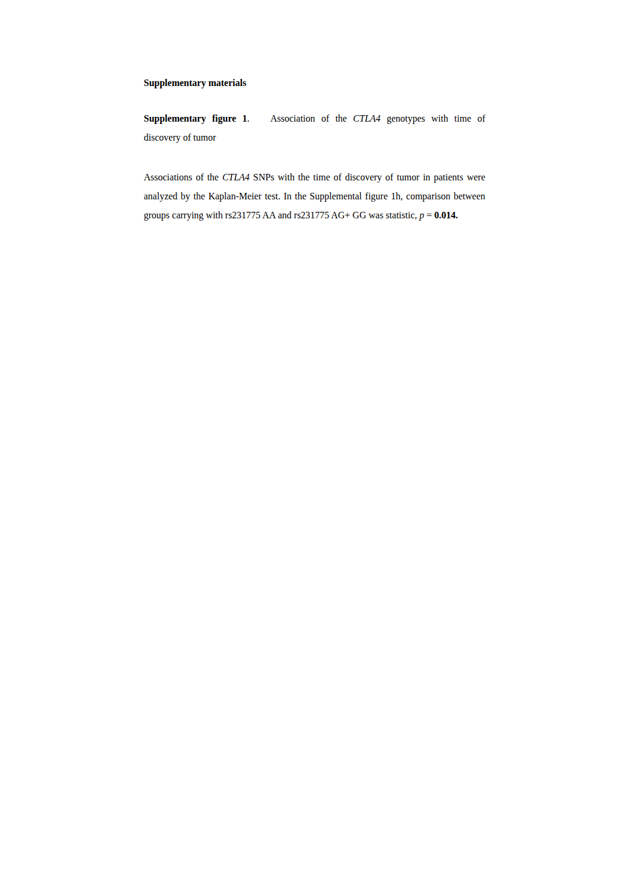Supplementary materials
Supplementary figure 1. Association of the CTLA4 genotypes with time of discovery of tumor
Associations of the CTLA4 SNPs with the time of discovery of tumor in patients were analyzed by the Kaplan-Meier test. In the Supplemental figure 1h, comparison between groups carrying with rs231775 AA and rs231775 AG+ GG was statistic, p = 0.014.